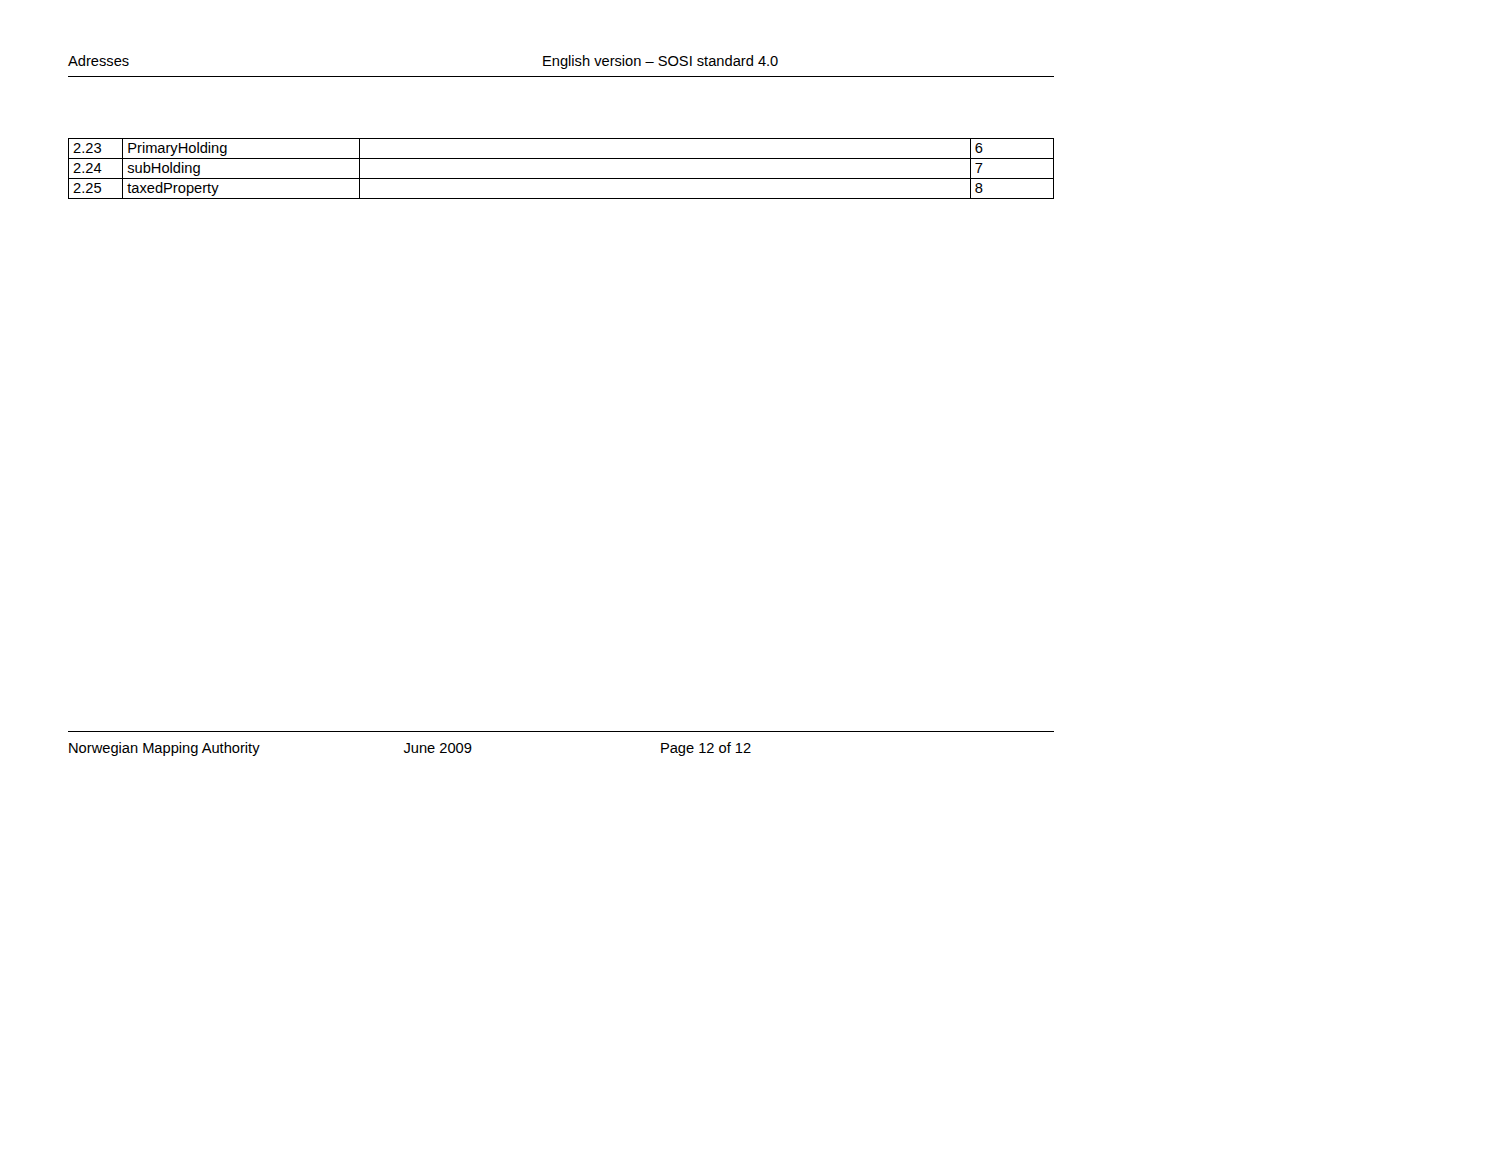Adresses
English version – SOSI standard 4.0
| 2.23 | PrimaryHolding | | 6 |
| 2.24 | subHolding | | 7 |
| 2.25 | taxedProperty | | 8 |
Norwegian Mapping Authority
June 2009
Page 12 of 12